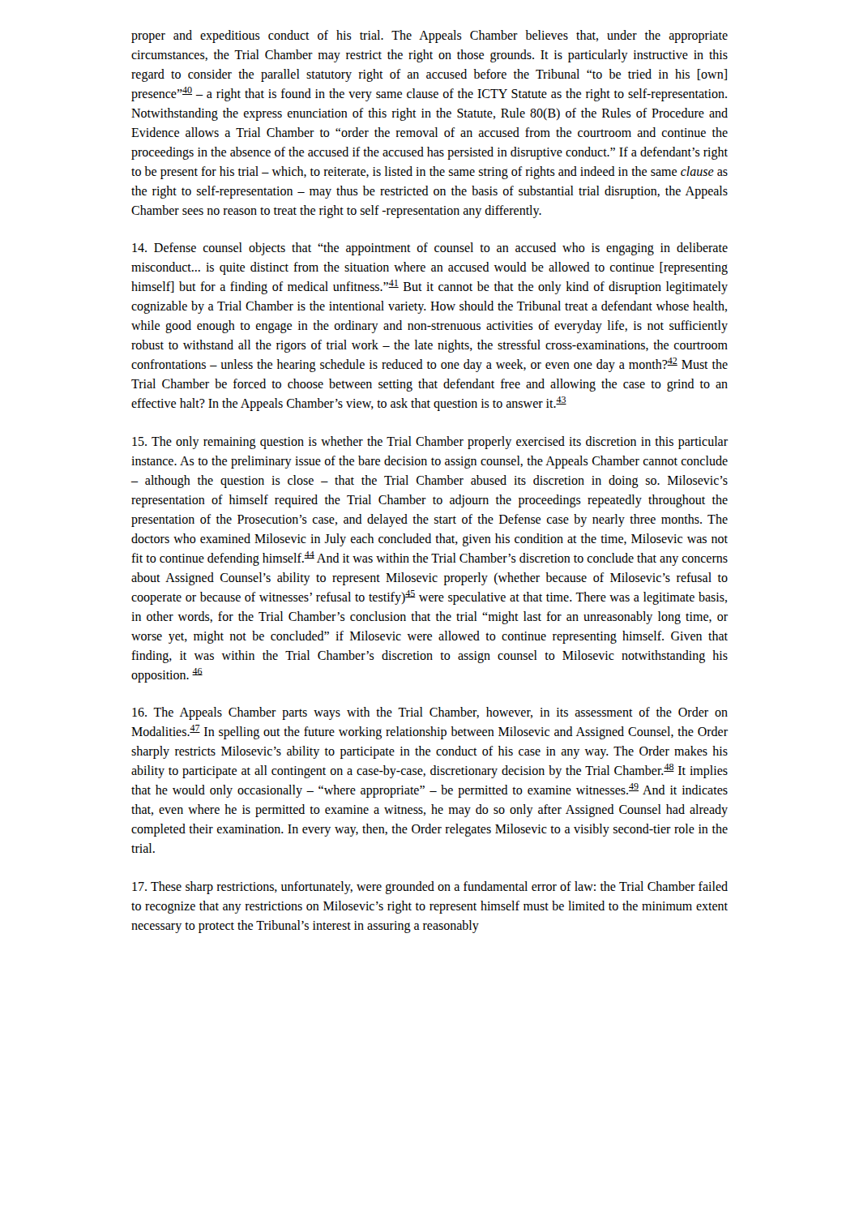proper and expeditious conduct of his trial. The Appeals Chamber believes that, under the appropriate circumstances, the Trial Chamber may restrict the right on those grounds. It is particularly instructive in this regard to consider the parallel statutory right of an accused before the Tribunal “to be tried in his [own] presence”40 – a right that is found in the very same clause of the ICTY Statute as the right to self-representation. Notwithstanding the express enunciation of this right in the Statute, Rule 80(B) of the Rules of Procedure and Evidence allows a Trial Chamber to “order the removal of an accused from the courtroom and continue the proceedings in the absence of the accused if the accused has persisted in disruptive conduct.” If a defendant’s right to be present for his trial – which, to reiterate, is listed in the same string of rights and indeed in the same clause as the right to self-representation – may thus be restricted on the basis of substantial trial disruption, the Appeals Chamber sees no reason to treat the right to self -representation any differently.
14. Defense counsel objects that “the appointment of counsel to an accused who is engaging in deliberate misconduct... is quite distinct from the situation where an accused would be allowed to continue [representing himself] but for a finding of medical unfitness.”41 But it cannot be that the only kind of disruption legitimately cognizable by a Trial Chamber is the intentional variety. How should the Tribunal treat a defendant whose health, while good enough to engage in the ordinary and non-strenuous activities of everyday life, is not sufficiently robust to withstand all the rigors of trial work – the late nights, the stressful cross-examinations, the courtroom confrontations – unless the hearing schedule is reduced to one day a week, or even one day a month?42 Must the Trial Chamber be forced to choose between setting that defendant free and allowing the case to grind to an effective halt? In the Appeals Chamber’s view, to ask that question is to answer it.43
15. The only remaining question is whether the Trial Chamber properly exercised its discretion in this particular instance. As to the preliminary issue of the bare decision to assign counsel, the Appeals Chamber cannot conclude – although the question is close – that the Trial Chamber abused its discretion in doing so. Milosevic’s representation of himself required the Trial Chamber to adjourn the proceedings repeatedly throughout the presentation of the Prosecution’s case, and delayed the start of the Defense case by nearly three months. The doctors who examined Milosevic in July each concluded that, given his condition at the time, Milosevic was not fit to continue defending himself.44 And it was within the Trial Chamber’s discretion to conclude that any concerns about Assigned Counsel’s ability to represent Milosevic properly (whether because of Milosevic’s refusal to cooperate or because of witnesses’ refusal to testify)45 were speculative at that time. There was a legitimate basis, in other words, for the Trial Chamber’s conclusion that the trial “might last for an unreasonably long time, or worse yet, might not be concluded” if Milosevic were allowed to continue representing himself. Given that finding, it was within the Trial Chamber’s discretion to assign counsel to Milosevic notwithstanding his opposition. 46
16. The Appeals Chamber parts ways with the Trial Chamber, however, in its assessment of the Order on Modalities.47 In spelling out the future working relationship between Milosevic and Assigned Counsel, the Order sharply restricts Milosevic’s ability to participate in the conduct of his case in any way. The Order makes his ability to participate at all contingent on a case-by-case, discretionary decision by the Trial Chamber.48 It implies that he would only occasionally – “where appropriate” – be permitted to examine witnesses.49 And it indicates that, even where he is permitted to examine a witness, he may do so only after Assigned Counsel had already completed their examination. In every way, then, the Order relegates Milosevic to a visibly second-tier role in the trial.
17. These sharp restrictions, unfortunately, were grounded on a fundamental error of law: the Trial Chamber failed to recognize that any restrictions on Milosevic’s right to represent himself must be limited to the minimum extent necessary to protect the Tribunal’s interest in assuring a reasonably